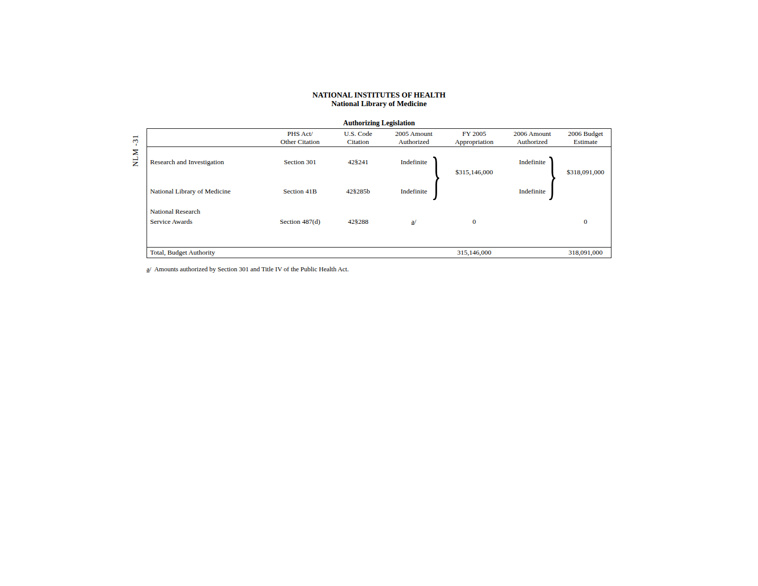NLM -31
NATIONAL INSTITUTES OF HEALTH
National Library of Medicine
Authorizing Legislation
| | PHS Act/ Other Citation | U.S. Code Citation | 2005 Amount Authorized | FY 2005 Appropriation | 2006 Amount Authorized | 2006 Budget Estimate |
| --- | --- | --- | --- | --- | --- | --- |
| Research and Investigation | Section 301 | 42§241 | Indefinite } | | Indefinite } | |
| | | | | $315,146,000 | | $318,091,000 |
| National Library of Medicine | Section 41B | 42§285b | Indefinite | | Indefinite | |
| National Research | | | | | | |
| Service Awards | Section 487(d) | 42§288 | a / | 0 | | 0 |
| Total, Budget Authority | | | | 315,146,000 | | 318,091,000 |
a/ Amounts authorized by Section 301 and Title IV of the Public Health Act.